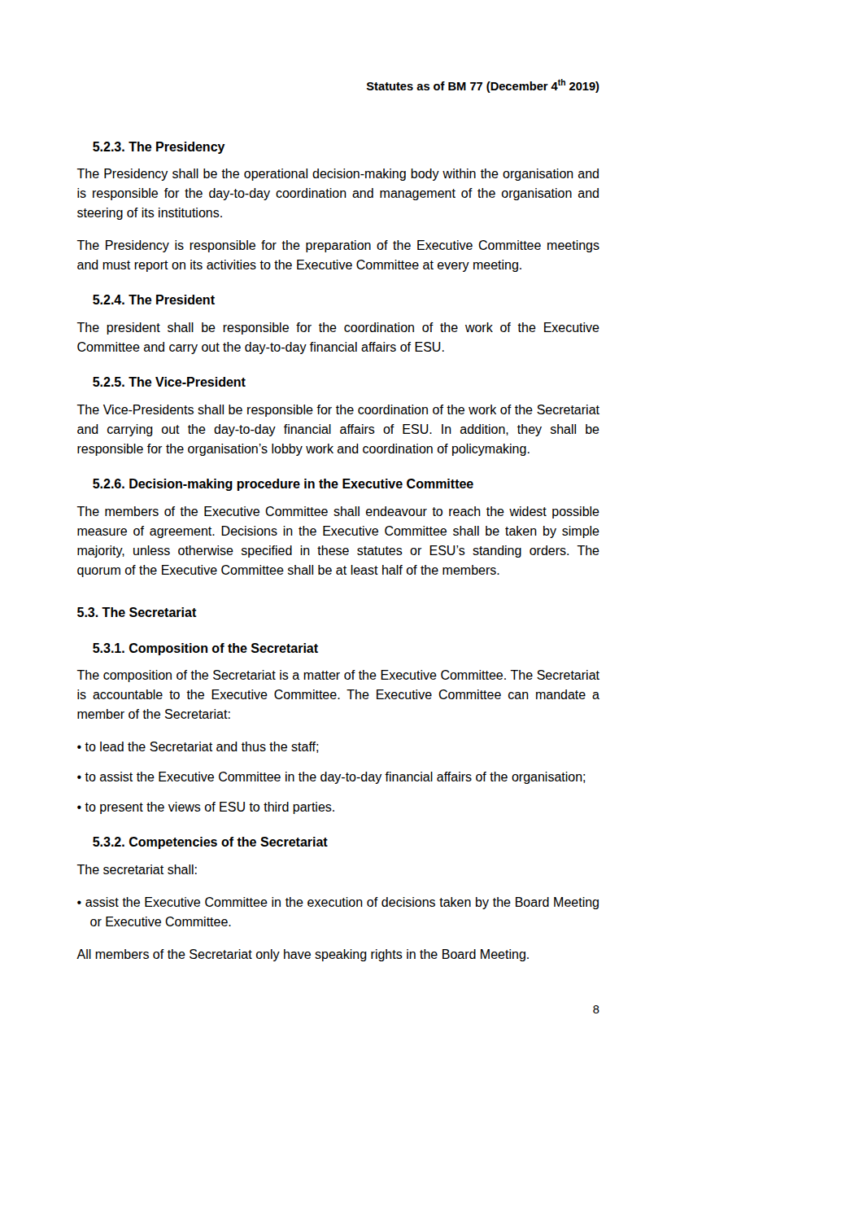Statutes as of BM 77 (December 4th 2019)
5.2.3. The Presidency
The Presidency shall be the operational decision-making body within the organisation and is responsible for the day-to-day coordination and management of the organisation and steering of its institutions.
The Presidency is responsible for the preparation of the Executive Committee meetings and must report on its activities to the Executive Committee at every meeting.
5.2.4. The President
The president shall be responsible for the coordination of the work of the Executive Committee and carry out the day-to-day financial affairs of ESU.
5.2.5. The Vice-President
The Vice-Presidents shall be responsible for the coordination of the work of the Secretariat and carrying out the day-to-day financial affairs of ESU. In addition, they shall be responsible for the organisation’s lobby work and coordination of policymaking.
5.2.6. Decision-making procedure in the Executive Committee
The members of the Executive Committee shall endeavour to reach the widest possible measure of agreement. Decisions in the Executive Committee shall be taken by simple majority, unless otherwise specified in these statutes or ESU’s standing orders. The quorum of the Executive Committee shall be at least half of the members.
5.3. The Secretariat
5.3.1. Composition of the Secretariat
The composition of the Secretariat is a matter of the Executive Committee. The Secretariat is accountable to the Executive Committee. The Executive Committee can mandate a member of the Secretariat:
to lead the Secretariat and thus the staff;
to assist the Executive Committee in the day-to-day financial affairs of the organisation;
to present the views of ESU to third parties.
5.3.2. Competencies of the Secretariat
The secretariat shall:
assist the Executive Committee in the execution of decisions taken by the Board Meeting or Executive Committee.
All members of the Secretariat only have speaking rights in the Board Meeting.
8